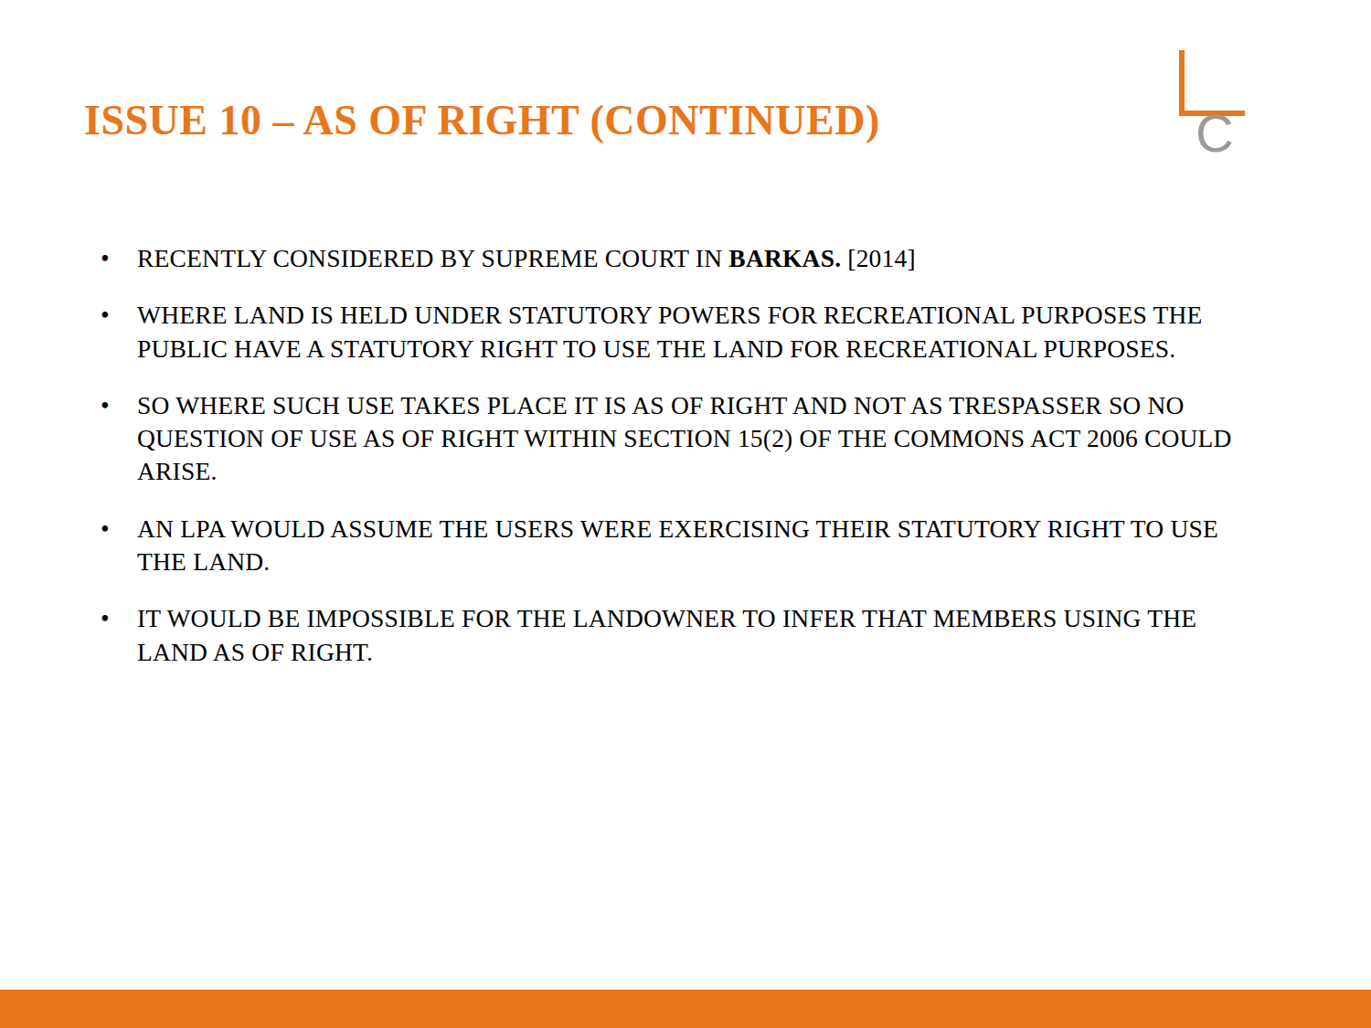C
Issue 10 – As of Right (Continued)
Recently considered by Supreme Court in Barkas. [2014]
Where land is held under statutory powers for recreational purposes the public have a statutory right to use the land for recreational purposes.
So where such use takes place it is as of right and not as trespasser so no question of use as of right within section 15(2) of the Commons Act 2006 could arise.
An LPA would assume the users were exercising their statutory right to use the land.
It would be impossible for the landowner to infer that members using the land as of right.